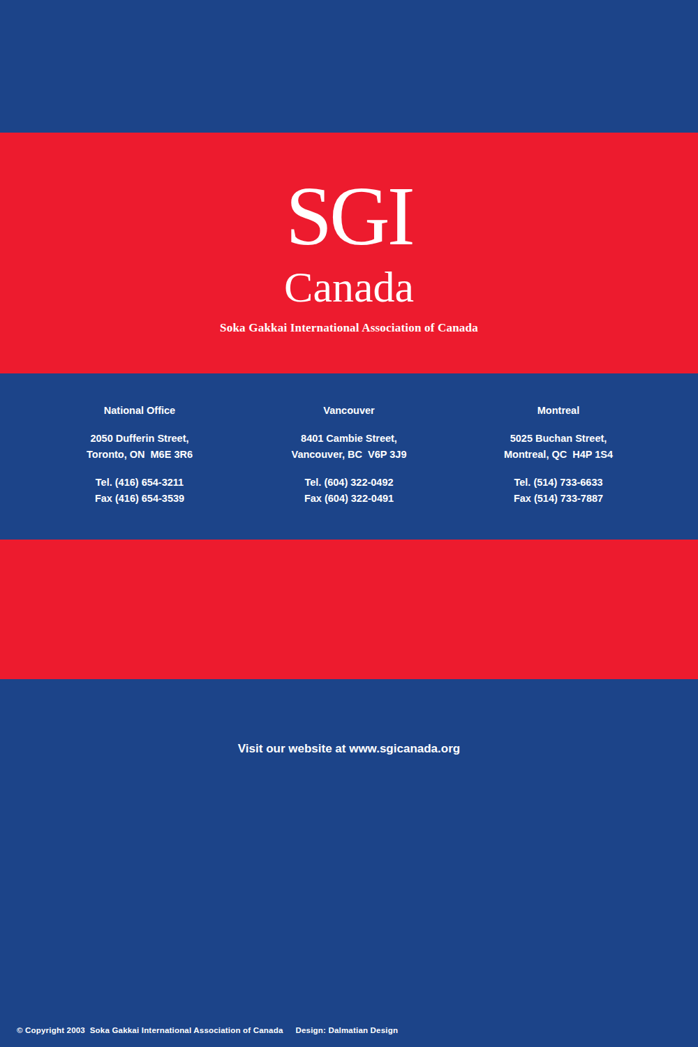SGI Canada Soka Gakkai International Association of Canada
National Office
2050 Dufferin Street,
Toronto, ON M6E 3R6
Tel. (416) 654-3211
Fax (416) 654-3539
Vancouver
8401 Cambie Street,
Vancouver, BC V6P 3J9
Tel. (604) 322-0492
Fax (604) 322-0491
Montreal
5025 Buchan Street,
Montreal, QC H4P 1S4
Tel. (514) 733-6633
Fax (514) 733-7887
Visit our website at www.sgicanada.org
© Copyright 2003 Soka Gakkai International Association of Canada Design: Dalmatian Design